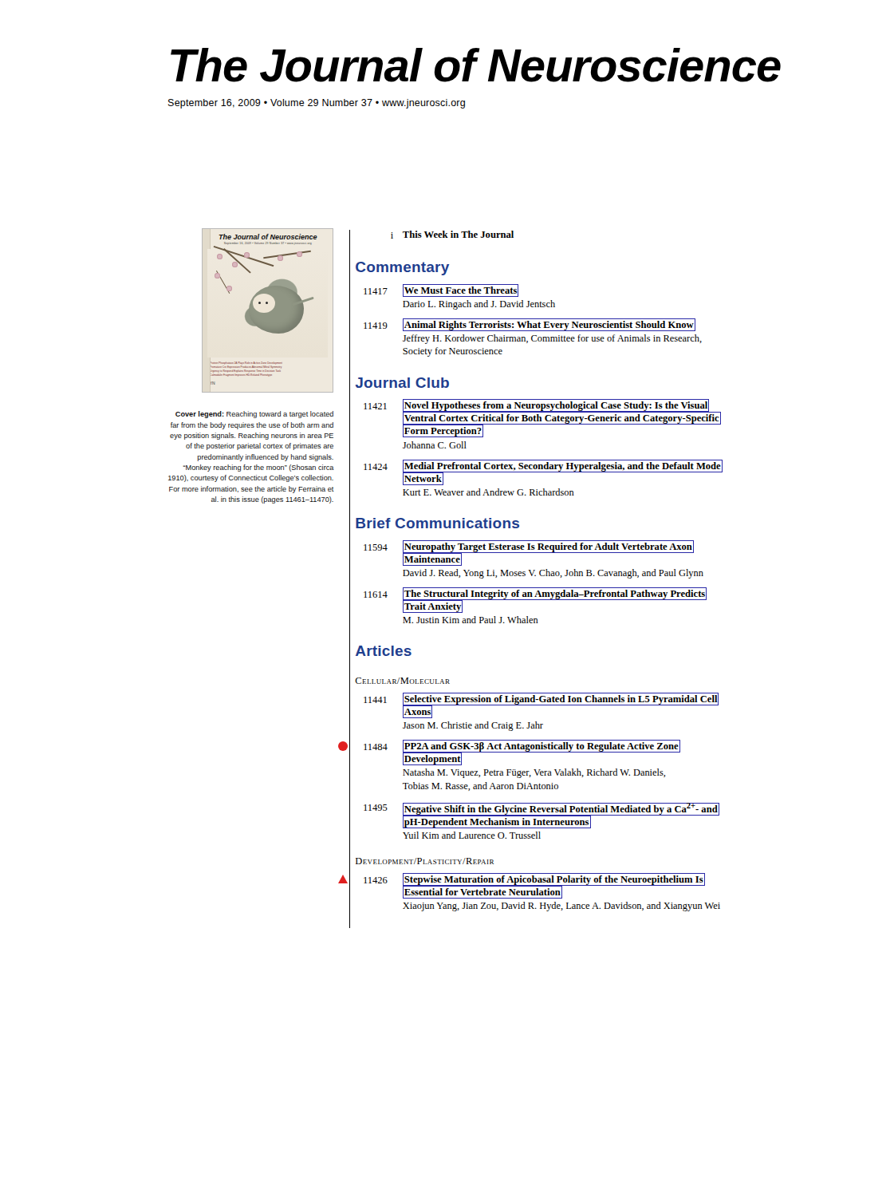The Journal of Neuroscience
September 16, 2009 • Volume 29 Number 37 • www.jneurosci.org
The Journal of Neuroscience
September 16, 2009 • Volume 29 Number 37 • www.jneurosci.org
Protein Phosphatase 2A Plays Role in Active Zone Development
Premature Cre Expression Produces Abnormal Mitral Symmetry
Urgency to Respond Explains Response Time in Decision Task
Calmodulin Fragment Improves HD-Related Phenotype
SfN
Cover legend: Reaching toward a target located far from the body requires the use of both arm and eye position signals. Reaching neurons in area PE of the posterior parietal cortex of primates are predominantly influenced by hand signals. “Monkey reaching for the moon” (Shosan circa 1910), courtesy of Connecticut College’s collection. For more information, see the article by Ferraina et al. in this issue (pages 11461–11470).
i
This Week in The Journal
Commentary
11417
We Must Face the Threats
Dario L. Ringach and J. David Jentsch
11419
Animal Rights Terrorists: What Every Neuroscientist Should Know
Jeffrey H. Kordower Chairman, Committee for use of Animals in Research,
Society for Neuroscience
Journal Club
11421
Novel Hypotheses from a Neuropsychological Case Study: Is the Visual Ventral Cortex Critical for Both Category-Generic and Category-Specific Form Perception?
Johanna C. Goll
11424
Medial Prefrontal Cortex, Secondary Hyperalgesia, and the Default Mode Network
Kurt E. Weaver and Andrew G. Richardson
Brief Communications
11594
Neuropathy Target Esterase Is Required for Adult Vertebrate Axon Maintenance
David J. Read, Yong Li, Moses V. Chao, John B. Cavanagh, and Paul Glynn
11614
The Structural Integrity of an Amygdala–Prefrontal Pathway Predicts Trait Anxiety
M. Justin Kim and Paul J. Whalen
Articles
Cellular/Molecular
11441
Selective Expression of Ligand-Gated Ion Channels in L5 Pyramidal Cell Axons
Jason M. Christie and Craig E. Jahr
11484
PP2A and GSK-3β Act Antagonistically to Regulate Active Zone Development
Natasha M. Viquez, Petra Füger, Vera Valakh, Richard W. Daniels,
Tobias M. Rasse, and Aaron DiAntonio
11495
Negative Shift in the Glycine Reversal Potential Mediated by a Ca2+- and pH-Dependent Mechanism in Interneurons
Yuil Kim and Laurence O. Trussell
Development/Plasticity/Repair
11426
Stepwise Maturation of Apicobasal Polarity of the Neuroepithelium Is Essential for Vertebrate Neurulation
Xiaojun Yang, Jian Zou, David R. Hyde, Lance A. Davidson, and Xiangyun Wei